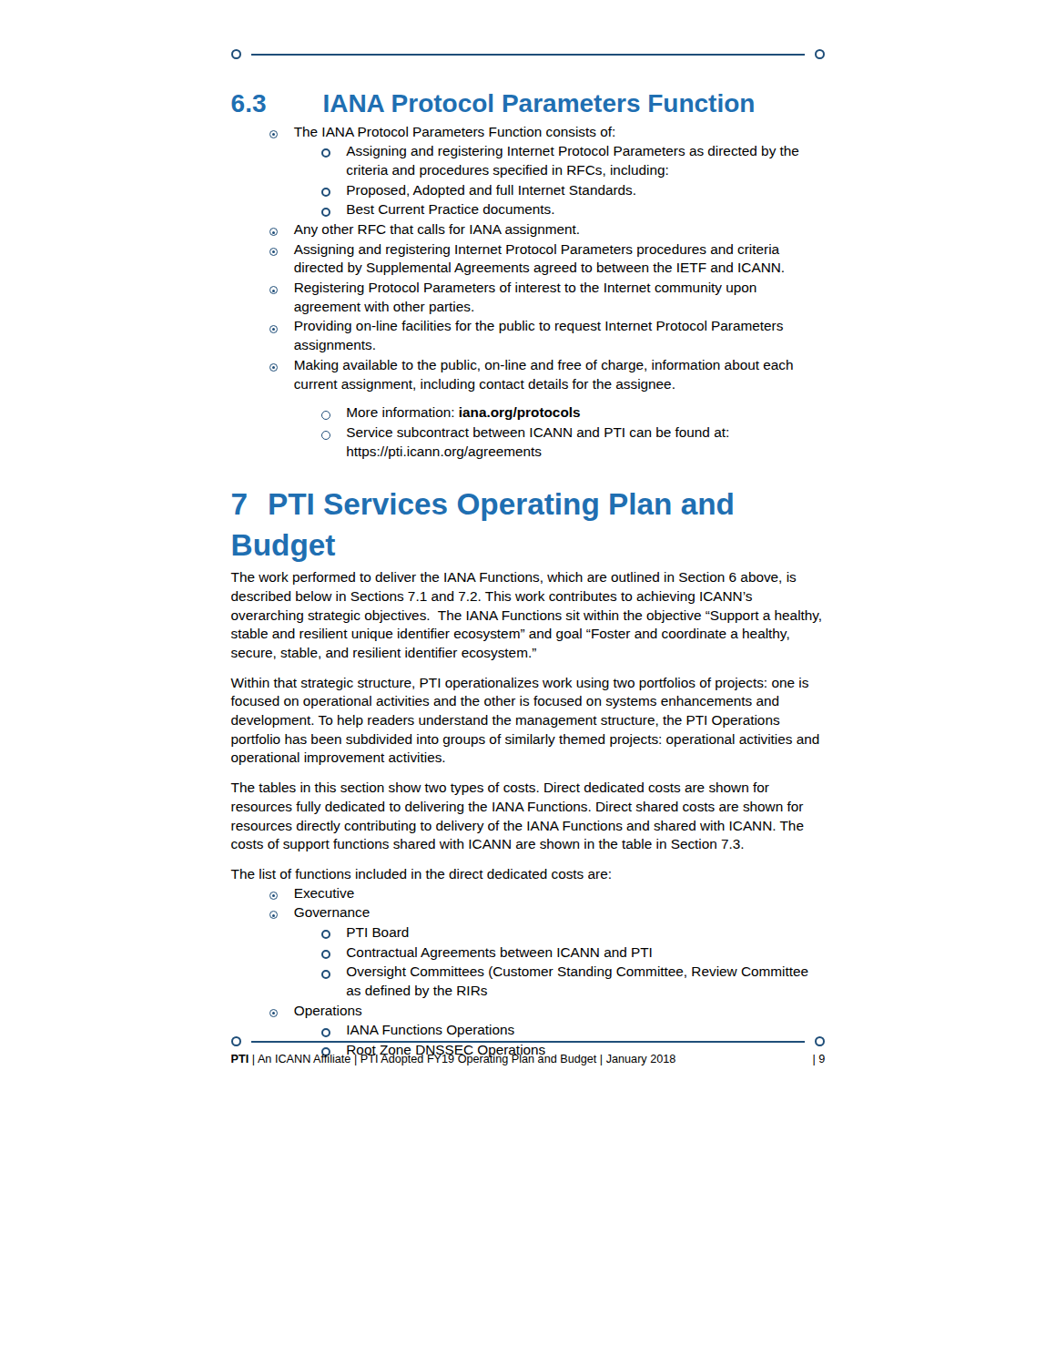6.3 IANA Protocol Parameters Function
The IANA Protocol Parameters Function consists of:
Assigning and registering Internet Protocol Parameters as directed by the criteria and procedures specified in RFCs, including:
Proposed, Adopted and full Internet Standards.
Best Current Practice documents.
Any other RFC that calls for IANA assignment.
Assigning and registering Internet Protocol Parameters procedures and criteria directed by Supplemental Agreements agreed to between the IETF and ICANN.
Registering Protocol Parameters of interest to the Internet community upon agreement with other parties.
Providing on-line facilities for the public to request Internet Protocol Parameters assignments.
Making available to the public, on-line and free of charge, information about each current assignment, including contact details for the assignee.
More information: iana.org/protocols
Service subcontract between ICANN and PTI can be found at: https://pti.icann.org/agreements
7 PTI Services Operating Plan and Budget
The work performed to deliver the IANA Functions, which are outlined in Section 6 above, is described below in Sections 7.1 and 7.2. This work contributes to achieving ICANN’s overarching strategic objectives. The IANA Functions sit within the objective “Support a healthy, stable and resilient unique identifier ecosystem” and goal “Foster and coordinate a healthy, secure, stable, and resilient identifier ecosystem.”
Within that strategic structure, PTI operationalizes work using two portfolios of projects: one is focused on operational activities and the other is focused on systems enhancements and development. To help readers understand the management structure, the PTI Operations portfolio has been subdivided into groups of similarly themed projects: operational activities and operational improvement activities.
The tables in this section show two types of costs. Direct dedicated costs are shown for resources fully dedicated to delivering the IANA Functions. Direct shared costs are shown for resources directly contributing to delivery of the IANA Functions and shared with ICANN. The costs of support functions shared with ICANN are shown in the table in Section 7.3.
The list of functions included in the direct dedicated costs are:
Executive
Governance
PTI Board
Contractual Agreements between ICANN and PTI
Oversight Committees (Customer Standing Committee, Review Committee as defined by the RIRs
Operations
IANA Functions Operations
Root Zone DNSSEC Operations
PTI | An ICANN Affiliate | PTI Adopted FY19 Operating Plan and Budget | January 2018
| 9